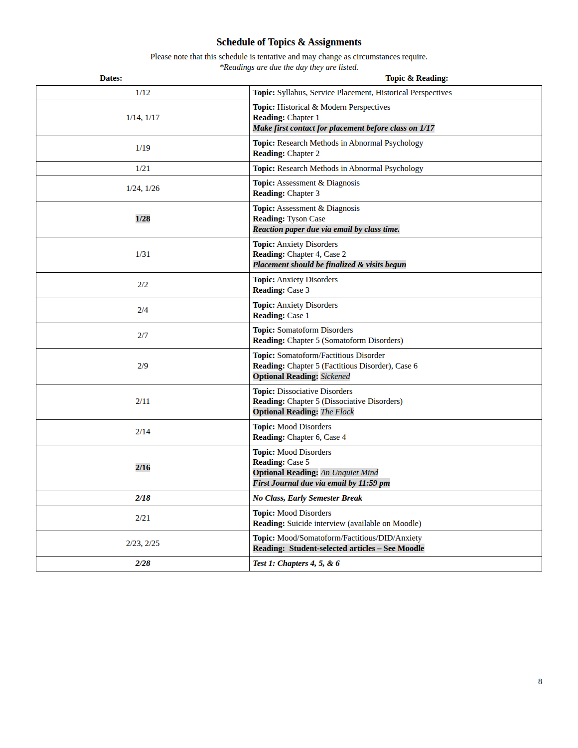Schedule of Topics & Assignments
Please note that this schedule is tentative and may change as circumstances require.
*Readings are due the day they are listed.
Dates: Topic & Reading:
| 1/12 | Topic: Syllabus, Service Placement, Historical Perspectives |
| 1/14, 1/17 | Topic: Historical & Modern Perspectives Reading: Chapter 1 Make first contact for placement before class on 1/17 |
| 1/19 | Topic: Research Methods in Abnormal Psychology Reading: Chapter 2 |
| 1/21 | Topic: Research Methods in Abnormal Psychology |
| 1/24, 1/26 | Topic: Assessment & Diagnosis Reading: Chapter 3 |
| 1/28 | Topic: Assessment & Diagnosis Reading: Tyson Case Reaction paper due via email by class time. |
| 1/31 | Topic: Anxiety Disorders Reading: Chapter 4, Case 2 Placement should be finalized & visits begun |
| 2/2 | Topic: Anxiety Disorders Reading: Case 3 |
| 2/4 | Topic: Anxiety Disorders Reading: Case 1 |
| 2/7 | Topic: Somatoform Disorders Reading: Chapter 5 (Somatoform Disorders) |
| 2/9 | Topic: Somatoform/Factitious Disorder Reading: Chapter 5 (Factitious Disorder), Case 6 Optional Reading: Sickened |
| 2/11 | Topic: Dissociative Disorders Reading: Chapter 5 (Dissociative Disorders) Optional Reading: The Flock |
| 2/14 | Topic: Mood Disorders Reading: Chapter 6, Case 4 |
| 2/16 | Topic: Mood Disorders Reading: Case 5 Optional Reading: An Unquiet Mind First Journal due via email by 11:59 pm |
| 2/18 | No Class, Early Semester Break |
| 2/21 | Topic: Mood Disorders Reading: Suicide interview (available on Moodle) |
| 2/23, 2/25 | Topic: Mood/Somatoform/Factitious/DID/Anxiety Reading: Student-selected articles – See Moodle |
| 2/28 | Test 1: Chapters 4, 5, & 6 |
8